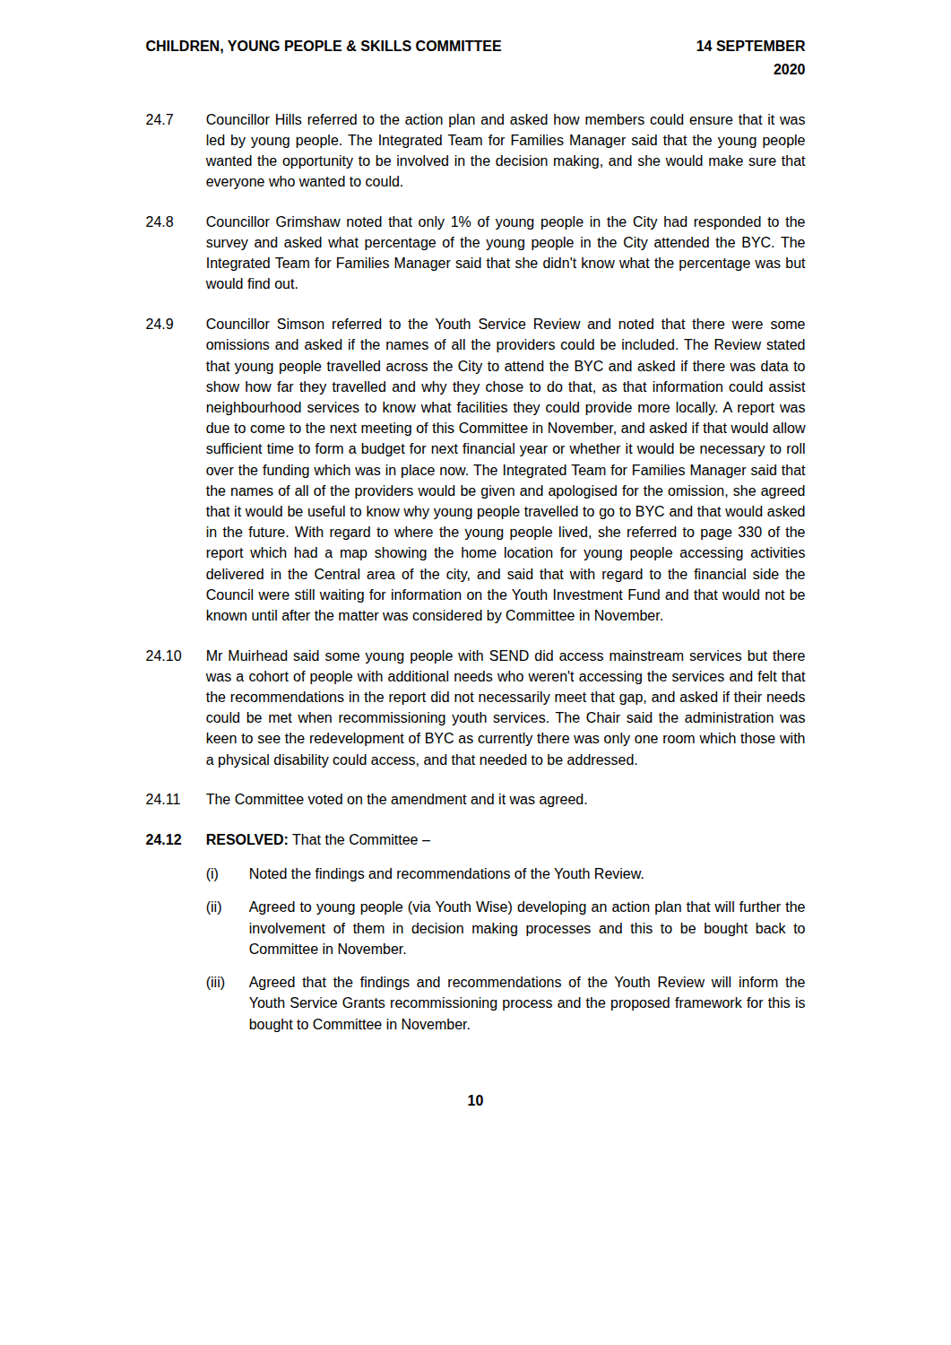Children, Young People & Skills Committee
14 September
2020
24.7
Councillor Hills referred to the action plan and asked how members could ensure that it was led by young people. The Integrated Team for Families Manager said that the young people wanted the opportunity to be involved in the decision making, and she would make sure that everyone who wanted to could.
24.8
Councillor Grimshaw noted that only 1% of young people in the City had responded to the survey and asked what percentage of the young people in the City attended the BYC. The Integrated Team for Families Manager said that she didn't know what the percentage was but would find out.
24.9
Councillor Simson referred to the Youth Service Review and noted that there were some omissions and asked if the names of all the providers could be included. The Review stated that young people travelled across the City to attend the BYC and asked if there was data to show how far they travelled and why they chose to do that, as that information could assist neighbourhood services to know what facilities they could provide more locally. A report was due to come to the next meeting of this Committee in November, and asked if that would allow sufficient time to form a budget for next financial year or whether it would be necessary to roll over the funding which was in place now. The Integrated Team for Families Manager said that the names of all of the providers would be given and apologised for the omission, she agreed that it would be useful to know why young people travelled to go to BYC and that would asked in the future. With regard to where the young people lived, she referred to page 330 of the report which had a map showing the home location for young people accessing activities delivered in the Central area of the city, and said that with regard to the financial side the Council were still waiting for information on the Youth Investment Fund and that would not be known until after the matter was considered by Committee in November.
24.10
Mr Muirhead said some young people with SEND did access mainstream services but there was a cohort of people with additional needs who weren't accessing the services and felt that the recommendations in the report did not necessarily meet that gap, and asked if their needs could be met when recommissioning youth services. The Chair said the administration was keen to see the redevelopment of BYC as currently there was only one room which those with a physical disability could access, and that needed to be addressed.
24.11
The Committee voted on the amendment and it was agreed.
24.12
RESOLVED: That the Committee –
(i) Noted the findings and recommendations of the Youth Review.
(ii) Agreed to young people (via Youth Wise) developing an action plan that will further the involvement of them in decision making processes and this to be bought back to Committee in November.
(iii) Agreed that the findings and recommendations of the Youth Review will inform the Youth Service Grants recommissioning process and the proposed framework for this is bought to Committee in November.
10